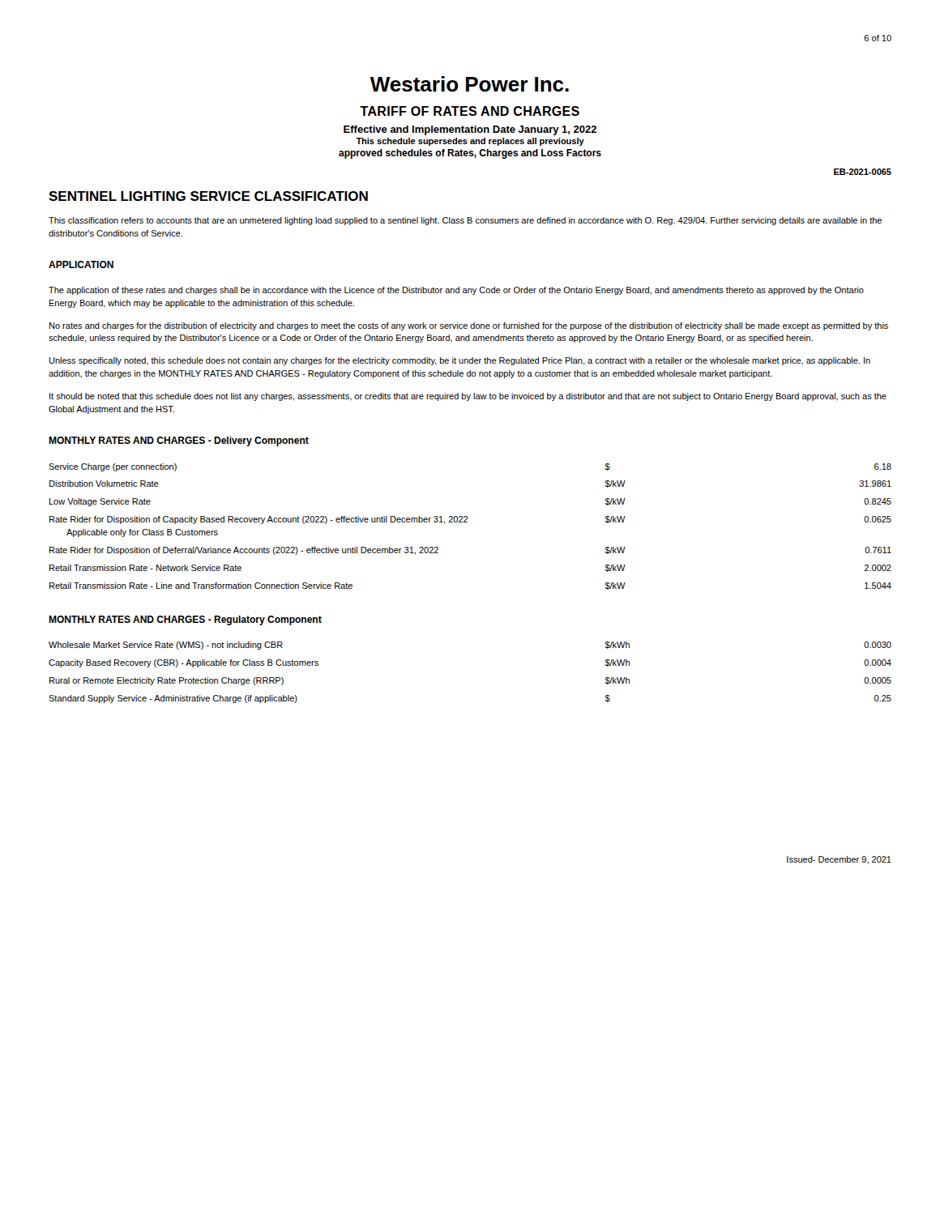6 of 10
Westario Power Inc.
TARIFF OF RATES AND CHARGES
Effective and Implementation Date January 1, 2022
This schedule supersedes and replaces all previously
approved schedules of Rates, Charges and Loss Factors
EB-2021-0065
SENTINEL LIGHTING SERVICE CLASSIFICATION
This classification refers to accounts that are an unmetered lighting load supplied to a sentinel light. Class B consumers are defined in accordance with O. Reg. 429/04. Further servicing details are available in the distributor's Conditions of Service.
APPLICATION
The application of these rates and charges shall be in accordance with the Licence of the Distributor and any Code or Order of the Ontario Energy Board, and amendments thereto as approved by the Ontario Energy Board, which may be applicable to the administration of this schedule.
No rates and charges for the distribution of electricity and charges to meet the costs of any work or service done or furnished for the purpose of the distribution of electricity shall be made except as permitted by this schedule, unless required by the Distributor's Licence or a Code or Order of the Ontario Energy Board, and amendments thereto as approved by the Ontario Energy Board, or as specified herein.
Unless specifically noted, this schedule does not contain any charges for the electricity commodity, be it under the Regulated Price Plan, a contract with a retailer or the wholesale market price, as applicable. In addition, the charges in the MONTHLY RATES AND CHARGES - Regulatory Component of this schedule do not apply to a customer that is an embedded wholesale market participant.
It should be noted that this schedule does not list any charges, assessments, or credits that are required by law to be invoiced by a distributor and that are not subject to Ontario Energy Board approval, such as the Global Adjustment and the HST.
MONTHLY RATES AND CHARGES - Delivery Component
| Service Charge (per connection) | $ | 6.18 |
| Distribution Volumetric Rate | $/kW | 31.9861 |
| Low Voltage Service Rate | $/kW | 0.8245 |
| Rate Rider for Disposition of Capacity Based Recovery Account (2022) - effective until December 31, 2022 Applicable only for Class B Customers | $/kW | 0.0625 |
| Rate Rider for Disposition of Deferral/Variance Accounts (2022) - effective until December 31, 2022 | $/kW | 0.7611 |
| Retail Transmission Rate - Network Service Rate | $/kW | 2.0002 |
| Retail Transmission Rate - Line and Transformation Connection Service Rate | $/kW | 1.5044 |
MONTHLY RATES AND CHARGES - Regulatory Component
| Wholesale Market Service Rate (WMS) - not including CBR | $/kWh | 0.0030 |
| Capacity Based Recovery (CBR) - Applicable for Class B Customers | $/kWh | 0.0004 |
| Rural or Remote Electricity Rate Protection Charge (RRRP) | $/kWh | 0.0005 |
| Standard Supply Service - Administrative Charge (if applicable) | $ | 0.25 |
Issued- December 9, 2021